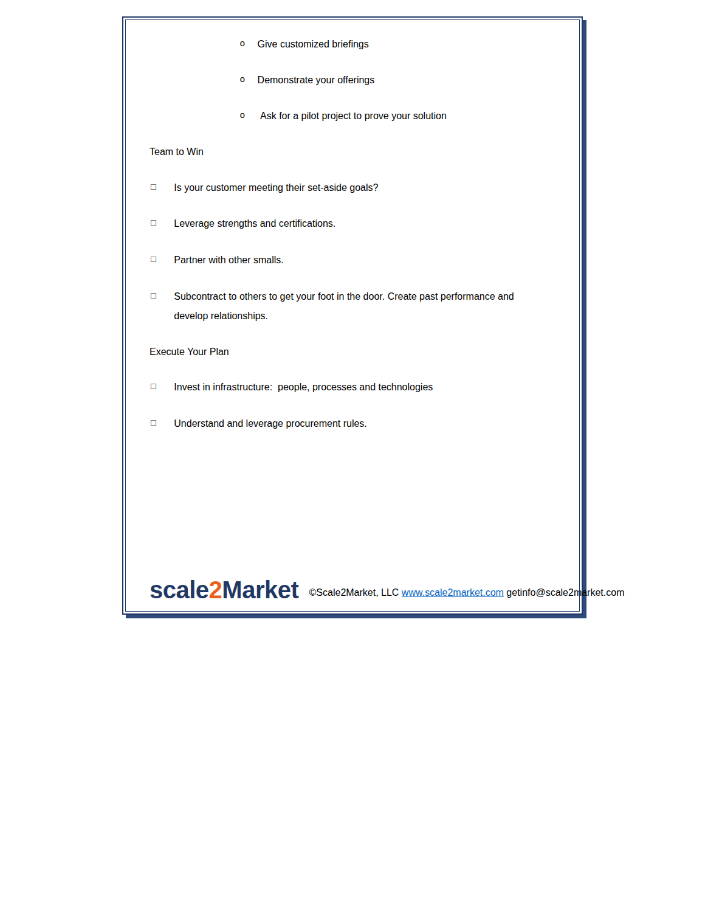Give customized briefings
Demonstrate your offerings
Ask for a pilot project to prove your solution
Team to Win
Is your customer meeting their set-aside goals?
Leverage strengths and certifications.
Partner with other smalls.
Subcontract to others to get your foot in the door. Create past performance and develop relationships.
Execute Your Plan
Invest in infrastructure: people, processes and technologies
Understand and leverage procurement rules.
scale 2 Market
©Scale2Market, LLC www.scale2market.com getinfo@scale2market.com